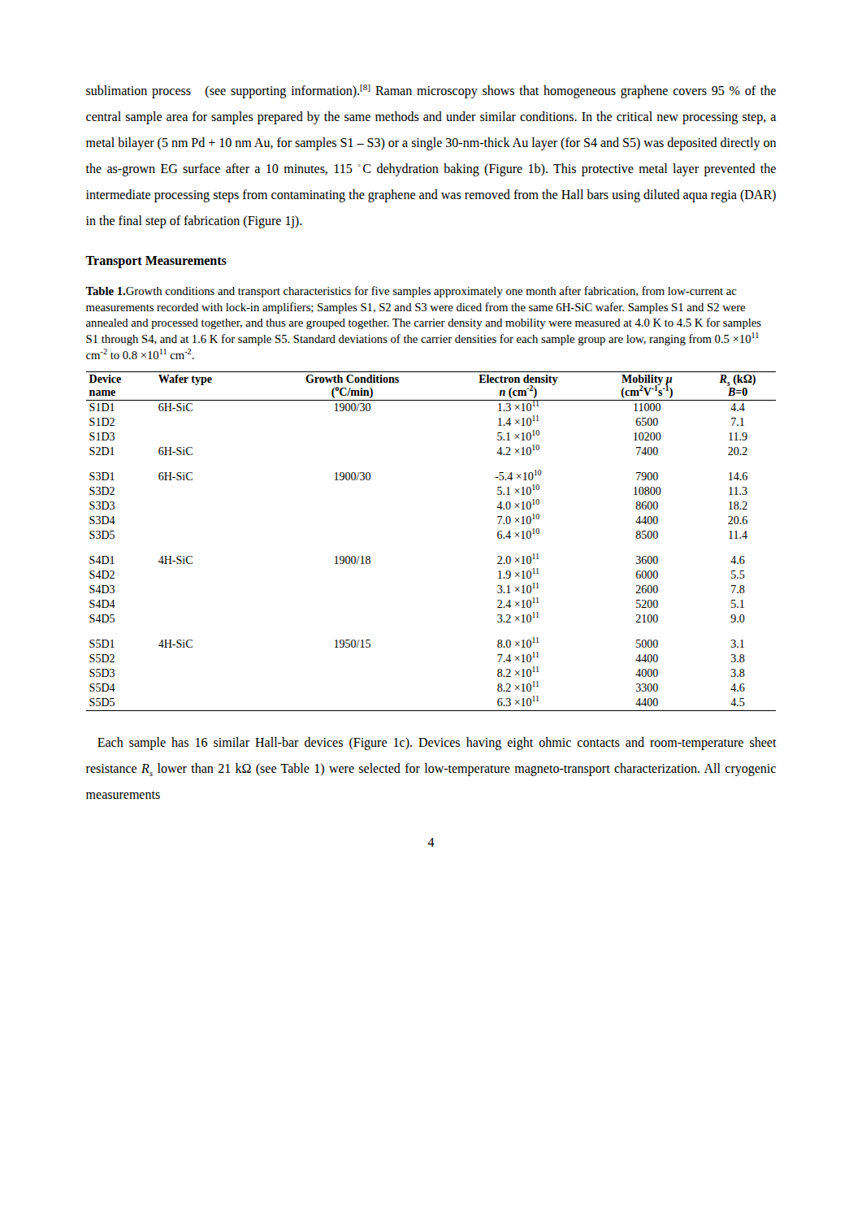sublimation process (see supporting information).[8] Raman microscopy shows that homogeneous graphene covers 95 % of the central sample area for samples prepared by the same methods and under similar conditions. In the critical new processing step, a metal bilayer (5 nm Pd + 10 nm Au, for samples S1 – S3) or a single 30-nm-thick Au layer (for S4 and S5) was deposited directly on the as-grown EG surface after a 10 minutes, 115 ◦C dehydration baking (Figure 1b). This protective metal layer prevented the intermediate processing steps from contaminating the graphene and was removed from the Hall bars using diluted aqua regia (DAR) in the final step of fabrication (Figure 1j).
Transport Measurements
Table 1. Growth conditions and transport characteristics for five samples approximately one month after fabrication, from low-current ac measurements recorded with lock-in amplifiers; Samples S1, S2 and S3 were diced from the same 6H-SiC wafer. Samples S1 and S2 were annealed and processed together, and thus are grouped together. The carrier density and mobility were measured at 4.0 K to 4.5 K for samples S1 through S4, and at 1.6 K for sample S5. Standard deviations of the carrier densities for each sample group are low, ranging from 0.5 ×1011 cm-2 to 0.8 ×1011 cm-2.
| Device name | Wafer type | Growth Conditions ( o C/min) | Electron density n (cm -2 ) | Mobility μ (cm 2 V -1 s -1 ) | R s (kΩ) B =0 |
| --- | --- | --- | --- | --- | --- |
| S1D1 | 6H-SiC | 1900/30 | 1.3 ×10 11 | 11000 | 4.4 |
| S1D2 | | | 1.4 ×10 11 | 6500 | 7.1 |
| S1D3 | | | 5.1 ×10 10 | 10200 | 11.9 |
| S2D1 | 6H-SiC | | 4.2 ×10 10 | 7400 | 20.2 |
| S3D1 | 6H-SiC | 1900/30 | -5.4 ×10 10 | 7900 | 14.6 |
| S3D2 | | | 5.1 ×10 10 | 10800 | 11.3 |
| S3D3 | | | 4.0 ×10 10 | 8600 | 18.2 |
| S3D4 | | | 7.0 ×10 10 | 4400 | 20.6 |
| S3D5 | | | 6.4 ×10 10 | 8500 | 11.4 |
| S4D1 | 4H-SiC | 1900/18 | 2.0 ×10 11 | 3600 | 4.6 |
| S4D2 | | | 1.9 ×10 11 | 6000 | 5.5 |
| S4D3 | | | 3.1 ×10 11 | 2600 | 7.8 |
| S4D4 | | | 2.4 ×10 11 | 5200 | 5.1 |
| S4D5 | | | 3.2 ×10 11 | 2100 | 9.0 |
| S5D1 | 4H-SiC | 1950/15 | 8.0 ×10 11 | 5000 | 3.1 |
| S5D2 | | | 7.4 ×10 11 | 4400 | 3.8 |
| S5D3 | | | 8.2 ×10 11 | 4000 | 3.8 |
| S5D4 | | | 8.2 ×10 11 | 3300 | 4.6 |
| S5D5 | | | 6.3 ×10 11 | 4400 | 4.5 |
Each sample has 16 similar Hall-bar devices (Figure 1c). Devices having eight ohmic contacts and room-temperature sheet resistance Rs lower than 21 kΩ (see Table 1) were selected for low-temperature magneto-transport characterization. All cryogenic measurements
4